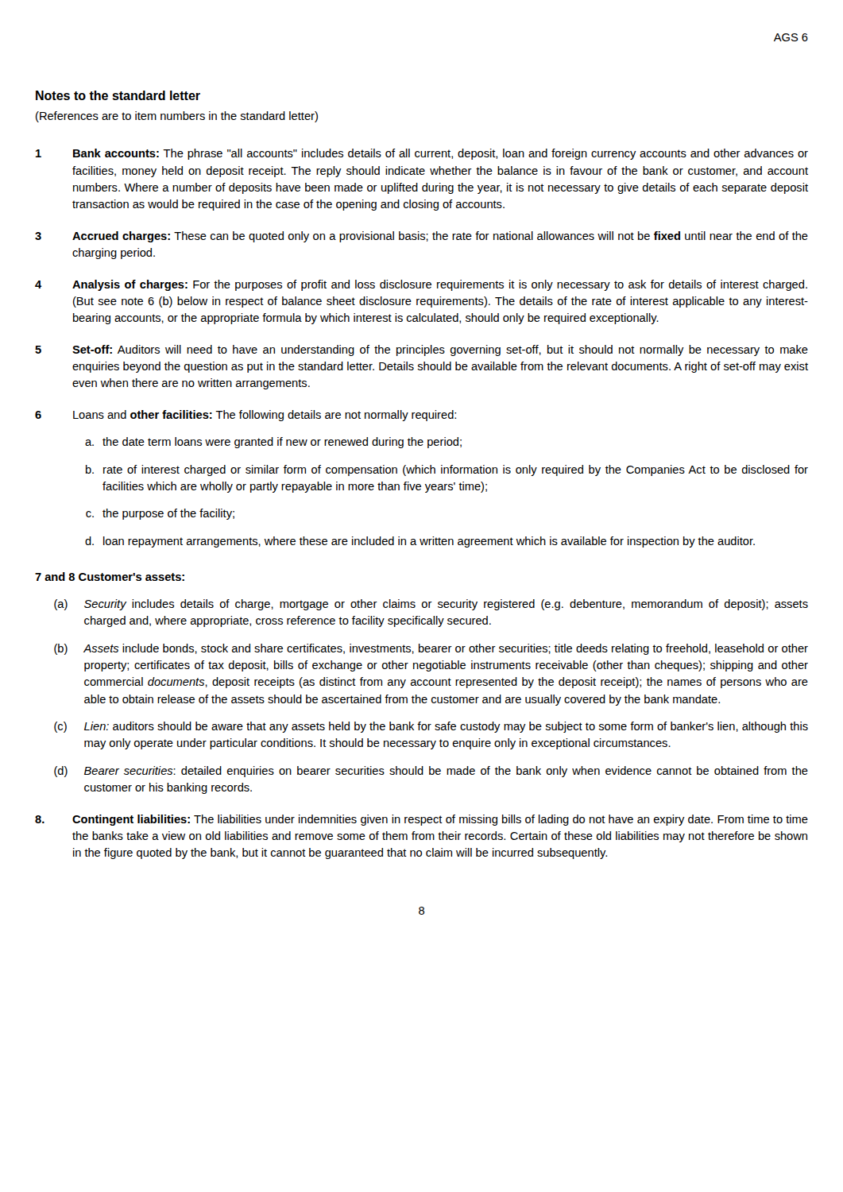AGS 6
Notes to the standard letter
(References are to item numbers in the standard letter)
1
Bank accounts: The phrase "all accounts" includes details of all current, deposit, loan and foreign currency accounts and other advances or facilities, money held on deposit receipt. The reply should indicate whether the balance is in favour of the bank or customer, and account numbers. Where a number of deposits have been made or uplifted during the year, it is not necessary to give details of each separate deposit transaction as would be required in the case of the opening and closing of accounts.
3
Accrued charges: These can be quoted only on a provisional basis; the rate for national allowances will not be fixed until near the end of the charging period.
4
Analysis of charges: For the purposes of profit and loss disclosure requirements it is only necessary to ask for details of interest charged. (But see note 6 (b) below in respect of balance sheet disclosure requirements). The details of the rate of interest applicable to any interest-bearing accounts, or the appropriate formula by which interest is calculated, should only be required exceptionally.
5
Set-off: Auditors will need to have an understanding of the principles governing set-off, but it should not normally be necessary to make enquiries beyond the question as put in the standard letter. Details should be available from the relevant documents. A right of set-off may exist even when there are no written arrangements.
6
Loans and other facilities: The following details are not normally required:
the date term loans were granted if new or renewed during the period;
rate of interest charged or similar form of compensation (which information is only required by the Companies Act to be disclosed for facilities which are wholly or partly repayable in more than five years' time);
the purpose of the facility;
loan repayment arrangements, where these are included in a written agreement which is available for inspection by the auditor.
7 and 8 Customer's assets:
(a) Security includes details of charge, mortgage or other claims or security registered (e.g. debenture, memorandum of deposit); assets charged and, where appropriate, cross reference to facility specifically secured.
(b) Assets include bonds, stock and share certificates, investments, bearer or other securities; title deeds relating to freehold, leasehold or other property; certificates of tax deposit, bills of exchange or other negotiable instruments receivable (other than cheques); shipping and other commercial documents, deposit receipts (as distinct from any account represented by the deposit receipt); the names of persons who are able to obtain release of the assets should be ascertained from the customer and are usually covered by the bank mandate.
(c) Lien: auditors should be aware that any assets held by the bank for safe custody may be subject to some form of banker's lien, although this may only operate under particular conditions. It should be necessary to enquire only in exceptional circumstances.
(d) Bearer securities: detailed enquiries on bearer securities should be made of the bank only when evidence cannot be obtained from the customer or his banking records.
8.
Contingent liabilities: The liabilities under indemnities given in respect of missing bills of lading do not have an expiry date. From time to time the banks take a view on old liabilities and remove some of them from their records. Certain of these old liabilities may not therefore be shown in the figure quoted by the bank, but it cannot be guaranteed that no claim will be incurred subsequently.
8